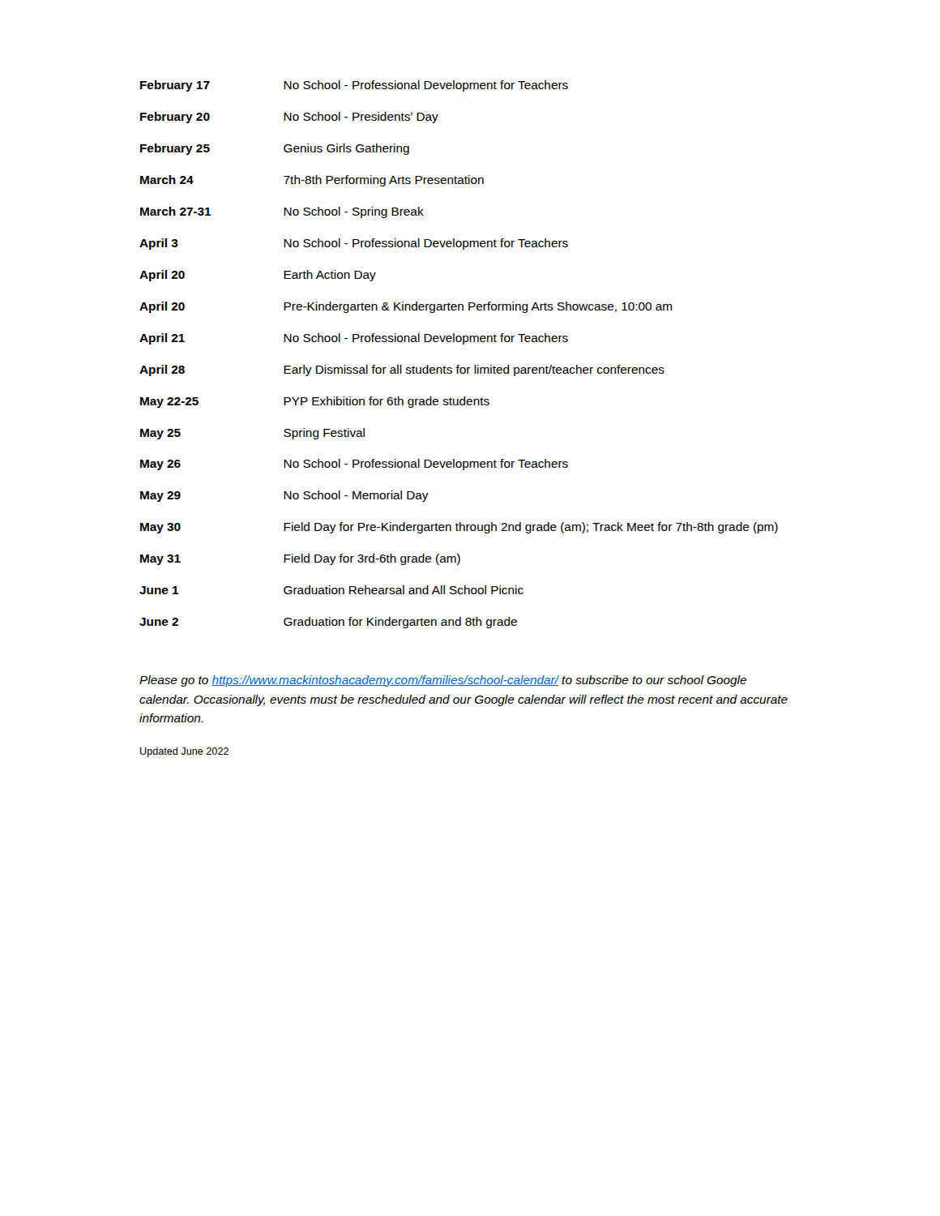| February 17 | No School - Professional Development for Teachers |
| February 20 | No School - Presidents’ Day |
| February 25 | Genius Girls Gathering |
| March 24 | 7th-8th Performing Arts Presentation |
| March 27-31 | No School - Spring Break |
| April 3 | No School - Professional Development for Teachers |
| April 20 | Earth Action Day |
| April 20 | Pre-Kindergarten & Kindergarten Performing Arts Showcase, 10:00 am |
| April 21 | No School - Professional Development for Teachers |
| April 28 | Early Dismissal for all students for limited parent/teacher conferences |
| May 22-25 | PYP Exhibition for 6th grade students |
| May 25 | Spring Festival |
| May 26 | No School - Professional Development for Teachers |
| May 29 | No School - Memorial Day |
| May 30 | Field Day for Pre-Kindergarten through 2nd grade (am); Track Meet for 7th-8th grade (pm) |
| May 31 | Field Day for 3rd-6th grade (am) |
| June 1 | Graduation Rehearsal and All School Picnic |
| June 2 | Graduation for Kindergarten and 8th grade |
Please go to https://www.mackintoshacademy.com/families/school-calendar/ to subscribe to our school Google calendar. Occasionally, events must be rescheduled and our Google calendar will reflect the most recent and accurate information.
Updated June 2022